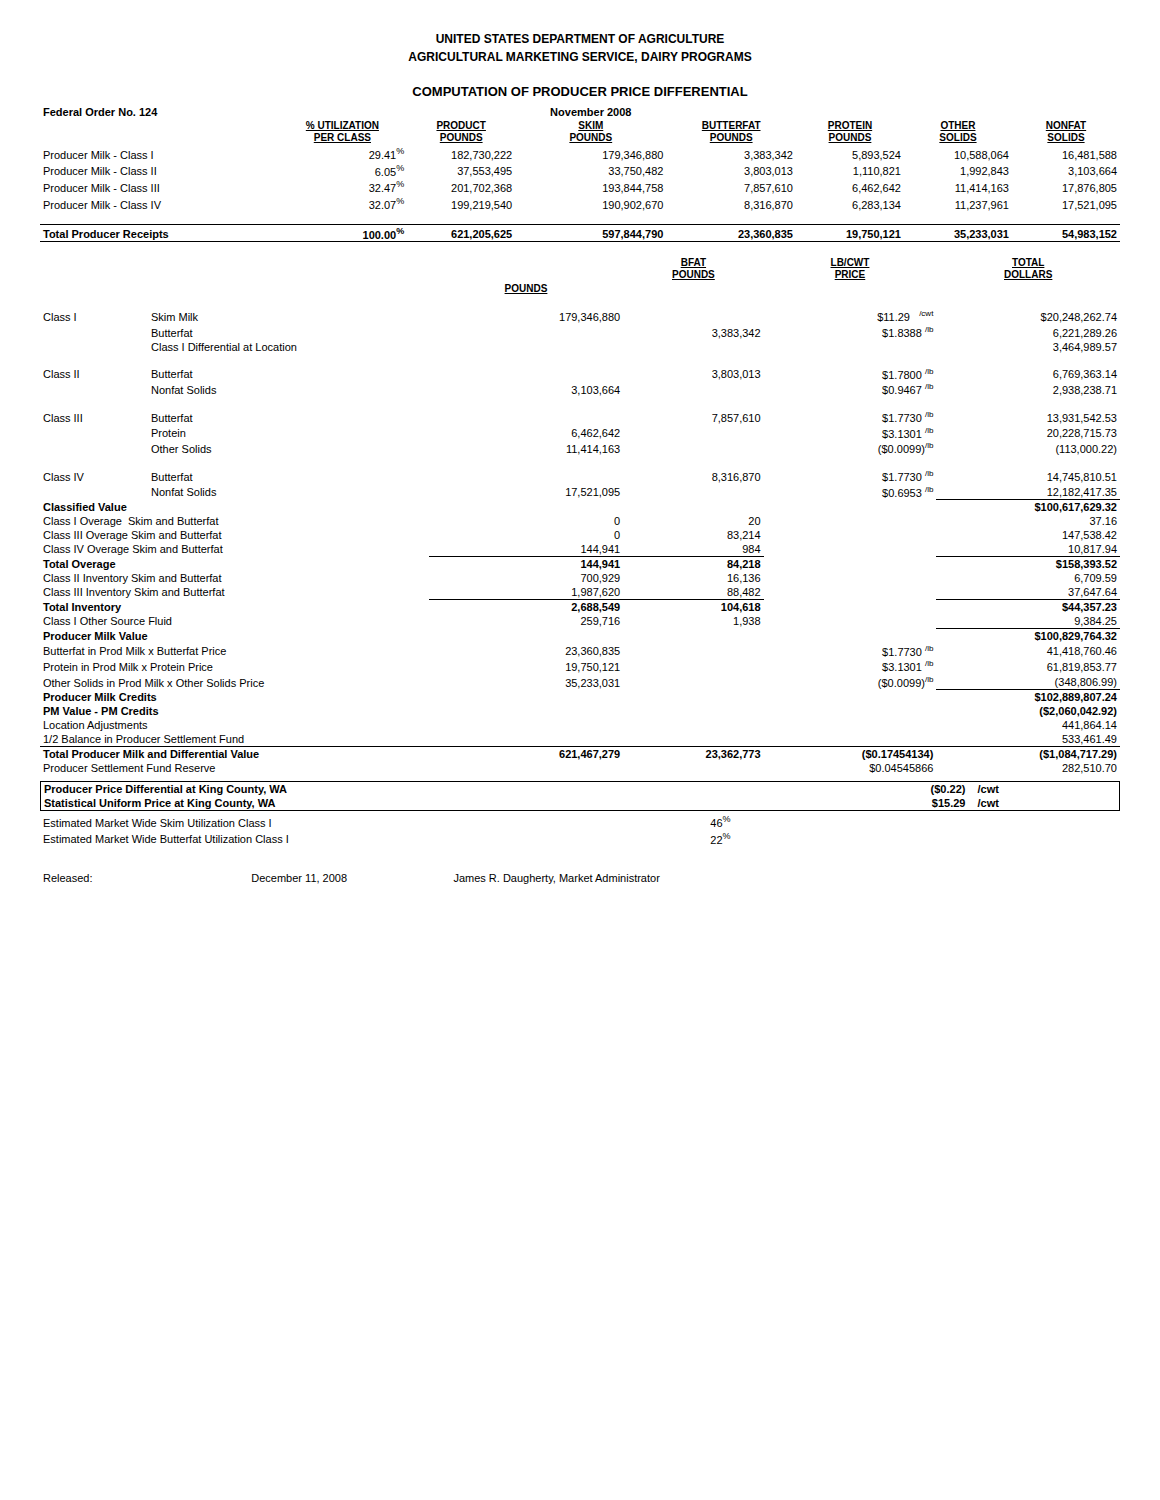UNITED STATES DEPARTMENT OF AGRICULTURE
AGRICULTURAL MARKETING SERVICE, DAIRY PROGRAMS
COMPUTATION OF PRODUCER PRICE DIFFERENTIAL
| Federal Order No. 124 | | | November 2008 | | | |
| | % UTILIZATION PER CLASS | PRODUCT POUNDS | SKIM POUNDS | BUTTERFAT POUNDS | PROTEIN POUNDS | OTHER SOLIDS | NONFAT SOLIDS |
| Producer Milk - Class I | 29.41 % | 182,730,222 | 179,346,880 | 3,383,342 | 5,893,524 | 10,588,064 | 16,481,588 |
| Producer Milk - Class II | 6.05 % | 37,553,495 | 33,750,482 | 3,803,013 | 1,110,821 | 1,992,843 | 3,103,664 |
| Producer Milk - Class III | 32.47 % | 201,702,368 | 193,844,758 | 7,857,610 | 6,462,642 | 11,414,163 | 17,876,805 |
| Producer Milk - Class IV | 32.07 % | 199,219,540 | 190,902,670 | 8,316,870 | 6,283,134 | 11,237,961 | 17,521,095 |
| Total Producer Receipts | 100.00 % | 621,205,625 | 597,844,790 | 23,360,835 | 19,750,121 | 35,233,031 | 54,983,152 |
| | | | BFAT POUNDS | LB/CWT PRICE | TOTAL DOLLARS |
| | | POUNDS | | | |
| Class I | Skim Milk | 179,346,880 | | $11.29 /cwt | $20,248,262.74 |
| | Butterfat | | 3,383,342 | $1.8388 /lb | 6,221,289.26 |
| | Class I Differential at Location | | | | 3,464,989.57 |
| Class II | Butterfat | | 3,803,013 | $1.7800 /lb | 6,769,363.14 |
| | Nonfat Solids | 3,103,664 | | $0.9467 /lb | 2,938,238.71 |
| Class III | Butterfat | | 7,857,610 | $1.7730 /lb | 13,931,542.53 |
| | Protein | 6,462,642 | | $3.1301 /lb | 20,228,715.73 |
| | Other Solids | 11,414,163 | | ($0.0099) /lb | (113,000.22) |
| Class IV | Butterfat | | 8,316,870 | $1.7730 /lb | 14,745,810.51 |
| | Nonfat Solids | 17,521,095 | | $0.6953 /lb | 12,182,417.35 |
| Classified Value | | | | $100,617,629.32 |
| Class I Overage Skim and Butterfat | 0 | 20 | | 37.16 |
| Class III Overage Skim and Butterfat | 0 | 83,214 | | 147,538.42 |
| Class IV Overage Skim and Butterfat | 144,941 | 984 | | 10,817.94 |
| Total Overage | 144,941 | 84,218 | | $158,393.52 |
| Class II Inventory Skim and Butterfat | 700,929 | 16,136 | | 6,709.59 |
| Class III Inventory Skim and Butterfat | 1,987,620 | 88,482 | | 37,647.64 |
| Total Inventory | 2,688,549 | 104,618 | | $44,357.23 |
| Class I Other Source Fluid | 259,716 | 1,938 | | 9,384.25 |
| Producer Milk Value | | | | $100,829,764.32 |
| Butterfat in Prod Milk x Butterfat Price | 23,360,835 | | $1.7730 /lb | 41,418,760.46 |
| Protein in Prod Milk x Protein Price | 19,750,121 | | $3.1301 /lb | 61,819,853.77 |
| Other Solids in Prod Milk x Other Solids Price | 35,233,031 | | ($0.0099) /lb | (348,806.99) |
| Producer Milk Credits | | | | $102,889,807.24 |
| PM Value - PM Credits | | | | ($2,060,042.92) |
| Location Adjustments | | | | 441,864.14 |
| 1/2 Balance in Producer Settlement Fund | | | | 533,461.49 |
| Total Producer Milk and Differential Value | 621,467,279 | 23,362,773 | ($0.17454134) | ($1,084,717.29) |
| Producer Settlement Fund Reserve | | | $0.04545866 | 282,510.70 |
| Producer Price Differential at King County, WA | | ($0.22) | /cwt |
| Statistical Uniform Price at King County, WA | | $15.29 | /cwt |
| Estimated Market Wide Skim Utilization Class I | 46 % | |
| Estimated Market Wide Butterfat Utilization Class I | 22 % | |
| Released: | December 11, 2008 | James R. Daugherty, Market Administrator |